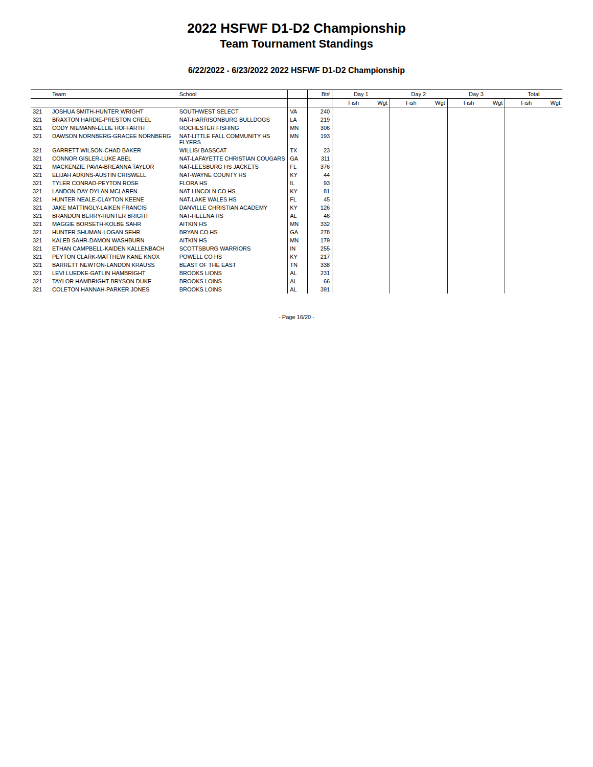2022 HSFWF D1-D2 Championship
Team Tournament Standings
6/22/2022 - 6/23/2022 2022 HSFWF D1-D2 Championship
| | Team | School | | Bt# | Day 1 | Day 2 | Day 3 | Total |
| --- | --- | --- | --- | --- | --- | --- | --- | --- |
| | | | | | Fish | Wgt | Fish | Wgt | Fish | Wgt | Fish | Wgt |
| 321 | JOSHUA SMITH-HUNTER WRIGHT | SOUTHWEST SELECT | VA | 240 | | | | | | | | |
| 321 | BRAXTON HARDIE-PRESTON CREEL | NAT-HARRISONBURG BULLDOGS | LA | 219 | | | | | | | | |
| 321 | CODY NIEMANN-ELLIE HOFFARTH | ROCHESTER FISHING | MN | 306 | | | | | | | | |
| 321 | DAWSON NORNBERG-GRACEE NORNBERG | NAT-LITTLE FALL COMMUNITY HS FLYERS | MN | 193 | | | | | | | | |
| 321 | GARRETT WILSON-CHAD BAKER | WILLIS/ BASSCAT | TX | 23 | | | | | | | | |
| 321 | CONNOR GISLER-LUKE ABEL | NAT-LAFAYETTE CHRISTIAN COUGARS | GA | 311 | | | | | | | | |
| 321 | MACKENZIE PAVIA-BREANNA TAYLOR | NAT-LEESBURG HS JACKETS | FL | 376 | | | | | | | | |
| 321 | ELIJAH ADKINS-AUSTIN CRISWELL | NAT-WAYNE COUNTY HS | KY | 44 | | | | | | | | |
| 321 | TYLER CONRAD-PEYTON ROSE | FLORA HS | IL | 93 | | | | | | | | |
| 321 | LANDON DAY-DYLAN MCLAREN | NAT-LINCOLN CO HS | KY | 81 | | | | | | | | |
| 321 | HUNTER NEALE-CLAYTON KEENE | NAT-LAKE WALES HS | FL | 45 | | | | | | | | |
| 321 | JAKE MATTINGLY-LAIKEN FRANCIS | DANVILLE CHRISTIAN ACADEMY | KY | 126 | | | | | | | | |
| 321 | BRANDON BERRY-HUNTER BRIGHT | NAT-HELENA HS | AL | 46 | | | | | | | | |
| 321 | MAGGIE BORSETH-KOLBE SAHR | AITKIN HS | MN | 332 | | | | | | | | |
| 321 | HUNTER SHUMAN-LOGAN SEHR | BRYAN CO HS | GA | 278 | | | | | | | | |
| 321 | KALEB SAHR-DAMON WASHBURN | AITKIN HS | MN | 179 | | | | | | | | |
| 321 | ETHAN CAMPBELL-KAIDEN KALLENBACH | SCOTTSBURG WARRIORS | IN | 255 | | | | | | | | |
| 321 | PEYTON CLARK-MATTHEW KANE KNOX | POWELL CO HS | KY | 217 | | | | | | | | |
| 321 | BARRETT NEWTON-LANDON KRAUSS | BEAST OF THE EAST | TN | 338 | | | | | | | | |
| 321 | LEVI LUEDKE-GATLIN HAMBRIGHT | BROOKS LIONS | AL | 231 | | | | | | | | |
| 321 | TAYLOR HAMBRIGHT-BRYSON DUKE | BROOKS LOINS | AL | 66 | | | | | | | | |
| 321 | COLETON HANNAH-PARKER JONES | BROOKS LOINS | AL | 391 | | | | | | | | |
- Page 16/20 -